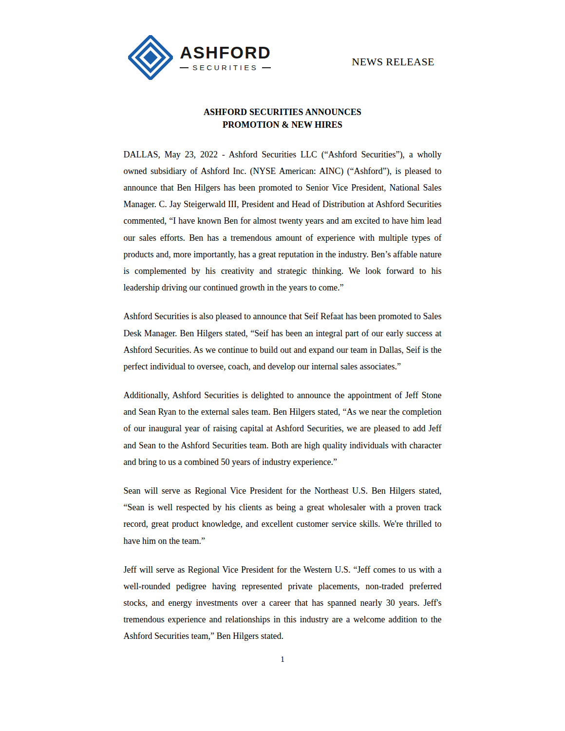ASHFORD SECURITIES
NEWS RELEASE
ASHFORD SECURITIES ANNOUNCES
PROMOTION & NEW HIRES
DALLAS, May 23, 2022 - Ashford Securities LLC (“Ashford Securities”), a wholly owned subsidiary of Ashford Inc. (NYSE American: AINC) (“Ashford”), is pleased to announce that Ben Hilgers has been promoted to Senior Vice President, National Sales Manager. C. Jay Steigerwald III, President and Head of Distribution at Ashford Securities commented, “I have known Ben for almost twenty years and am excited to have him lead our sales efforts. Ben has a tremendous amount of experience with multiple types of products and, more importantly, has a great reputation in the industry. Ben’s affable nature is complemented by his creativity and strategic thinking. We look forward to his leadership driving our continued growth in the years to come.”
Ashford Securities is also pleased to announce that Seif Refaat has been promoted to Sales Desk Manager. Ben Hilgers stated, “Seif has been an integral part of our early success at Ashford Securities. As we continue to build out and expand our team in Dallas, Seif is the perfect individual to oversee, coach, and develop our internal sales associates.”
Additionally, Ashford Securities is delighted to announce the appointment of Jeff Stone and Sean Ryan to the external sales team. Ben Hilgers stated, “As we near the completion of our inaugural year of raising capital at Ashford Securities, we are pleased to add Jeff and Sean to the Ashford Securities team. Both are high quality individuals with character and bring to us a combined 50 years of industry experience.”
Sean will serve as Regional Vice President for the Northeast U.S. Ben Hilgers stated, “Sean is well respected by his clients as being a great wholesaler with a proven track record, great product knowledge, and excellent customer service skills. We're thrilled to have him on the team.”
Jeff will serve as Regional Vice President for the Western U.S. “Jeff comes to us with a well-rounded pedigree having represented private placements, non-traded preferred stocks, and energy investments over a career that has spanned nearly 30 years. Jeff's tremendous experience and relationships in this industry are a welcome addition to the Ashford Securities team,” Ben Hilgers stated.
1